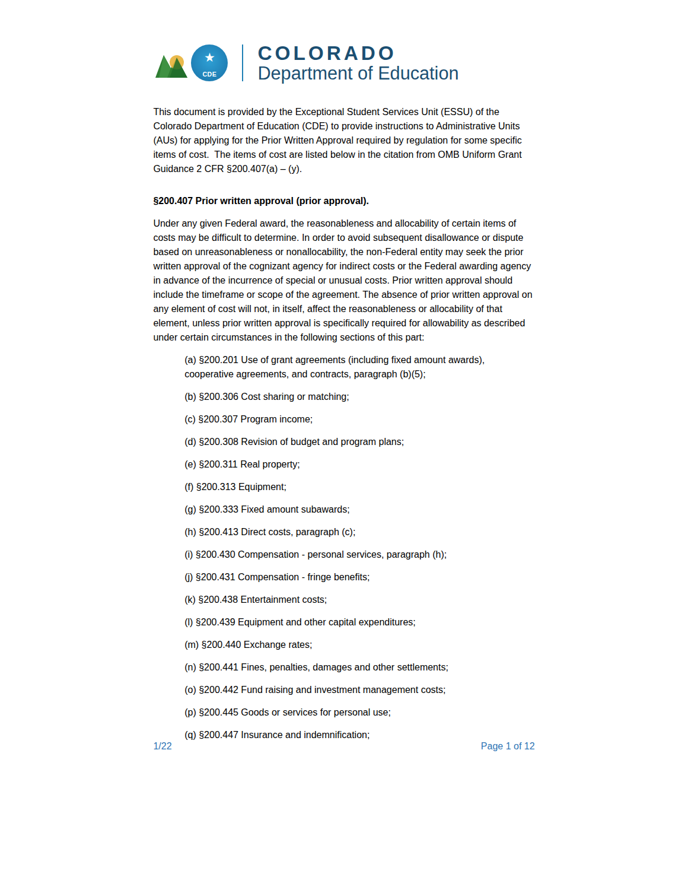★
COLORADO
Department of Education
This document is provided by the Exceptional Student Services Unit (ESSU) of the Colorado Department of Education (CDE) to provide instructions to Administrative Units (AUs) for applying for the Prior Written Approval required by regulation for some specific items of cost. The items of cost are listed below in the citation from OMB Uniform Grant Guidance 2 CFR §200.407(a) – (y).
§200.407 Prior written approval (prior approval).
Under any given Federal award, the reasonableness and allocability of certain items of costs may be difficult to determine. In order to avoid subsequent disallowance or dispute based on unreasonableness or nonallocability, the non-Federal entity may seek the prior written approval of the cognizant agency for indirect costs or the Federal awarding agency in advance of the incurrence of special or unusual costs. Prior written approval should include the timeframe or scope of the agreement. The absence of prior written approval on any element of cost will not, in itself, affect the reasonableness or allocability of that element, unless prior written approval is specifically required for allowability as described under certain circumstances in the following sections of this part:
(a) §200.201 Use of grant agreements (including fixed amount awards), cooperative agreements, and contracts, paragraph (b)(5);
(b) §200.306 Cost sharing or matching;
(c) §200.307 Program income;
(d) §200.308 Revision of budget and program plans;
(e) §200.311 Real property;
(f) §200.313 Equipment;
(g) §200.333 Fixed amount subawards;
(h) §200.413 Direct costs, paragraph (c);
(i) §200.430 Compensation - personal services, paragraph (h);
(j) §200.431 Compensation - fringe benefits;
(k) §200.438 Entertainment costs;
(l) §200.439 Equipment and other capital expenditures;
(m) §200.440 Exchange rates;
(n) §200.441 Fines, penalties, damages and other settlements;
(o) §200.442 Fund raising and investment management costs;
(p) §200.445 Goods or services for personal use;
(q) §200.447 Insurance and indemnification;
1/22 Page 1 of 12